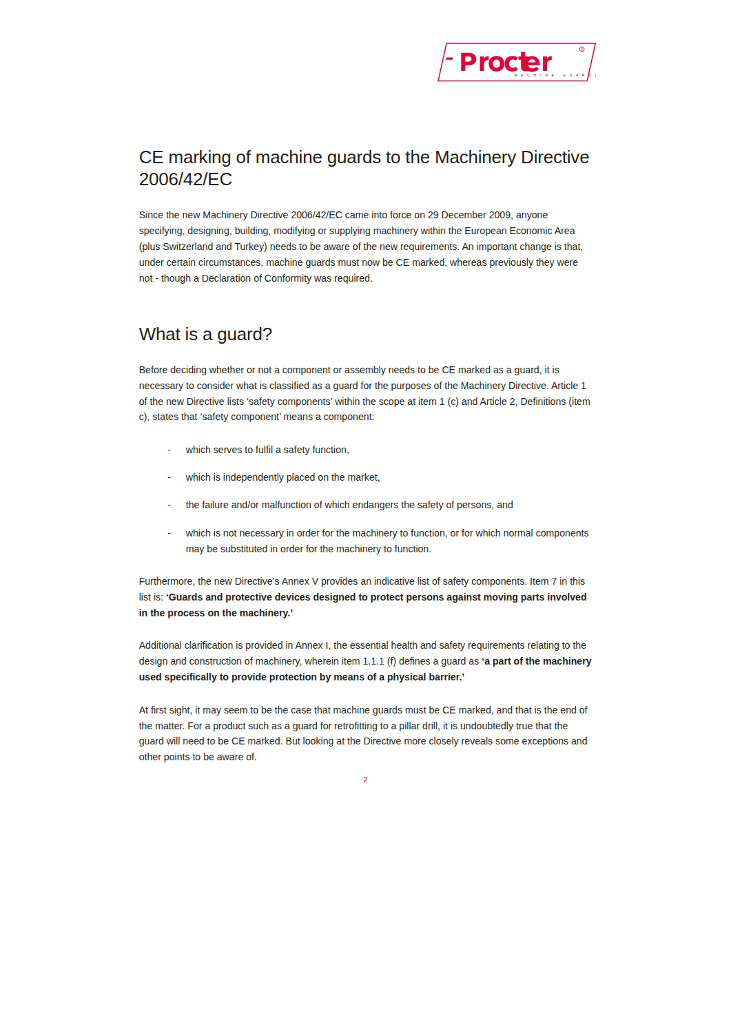R M A C H I N E G U A R D I N G
CE marking of machine guards to the Machinery Directive 2006/42/EC
Since the new Machinery Directive 2006/42/EC came into force on 29 December 2009, anyone specifying, designing, building, modifying or supplying machinery within the European Economic Area (plus Switzerland and Turkey) needs to be aware of the new requirements. An important change is that, under certain circumstances, machine guards must now be CE marked, whereas previously they were not - though a Declaration of Conformity was required.
What is a guard?
Before deciding whether or not a component or assembly needs to be CE marked as a guard, it is necessary to consider what is classified as a guard for the purposes of the Machinery Directive. Article 1 of the new Directive lists ‘safety components’ within the scope at item 1 (c) and Article 2, Definitions (item c), states that ‘safety component’ means a component:
which serves to fulfil a safety function,
which is independently placed on the market,
the failure and/or malfunction of which endangers the safety of persons, and
which is not necessary in order for the machinery to function, or for which normal components may be substituted in order for the machinery to function.
Furthermore, the new Directive’s Annex V provides an indicative list of safety components. Item 7 in this list is: ‘Guards and protective devices designed to protect persons against moving parts involved in the process on the machinery.’
Additional clarification is provided in Annex I, the essential health and safety requirements relating to the design and construction of machinery, wherein item 1.1.1 (f) defines a guard as ‘a part of the machinery used specifically to provide protection by means of a physical barrier.’
At first sight, it may seem to be the case that machine guards must be CE marked, and that is the end of the matter. For a product such as a guard for retrofitting to a pillar drill, it is undoubtedly true that the guard will need to be CE marked. But looking at the Directive more closely reveals some exceptions and other points to be aware of.
2